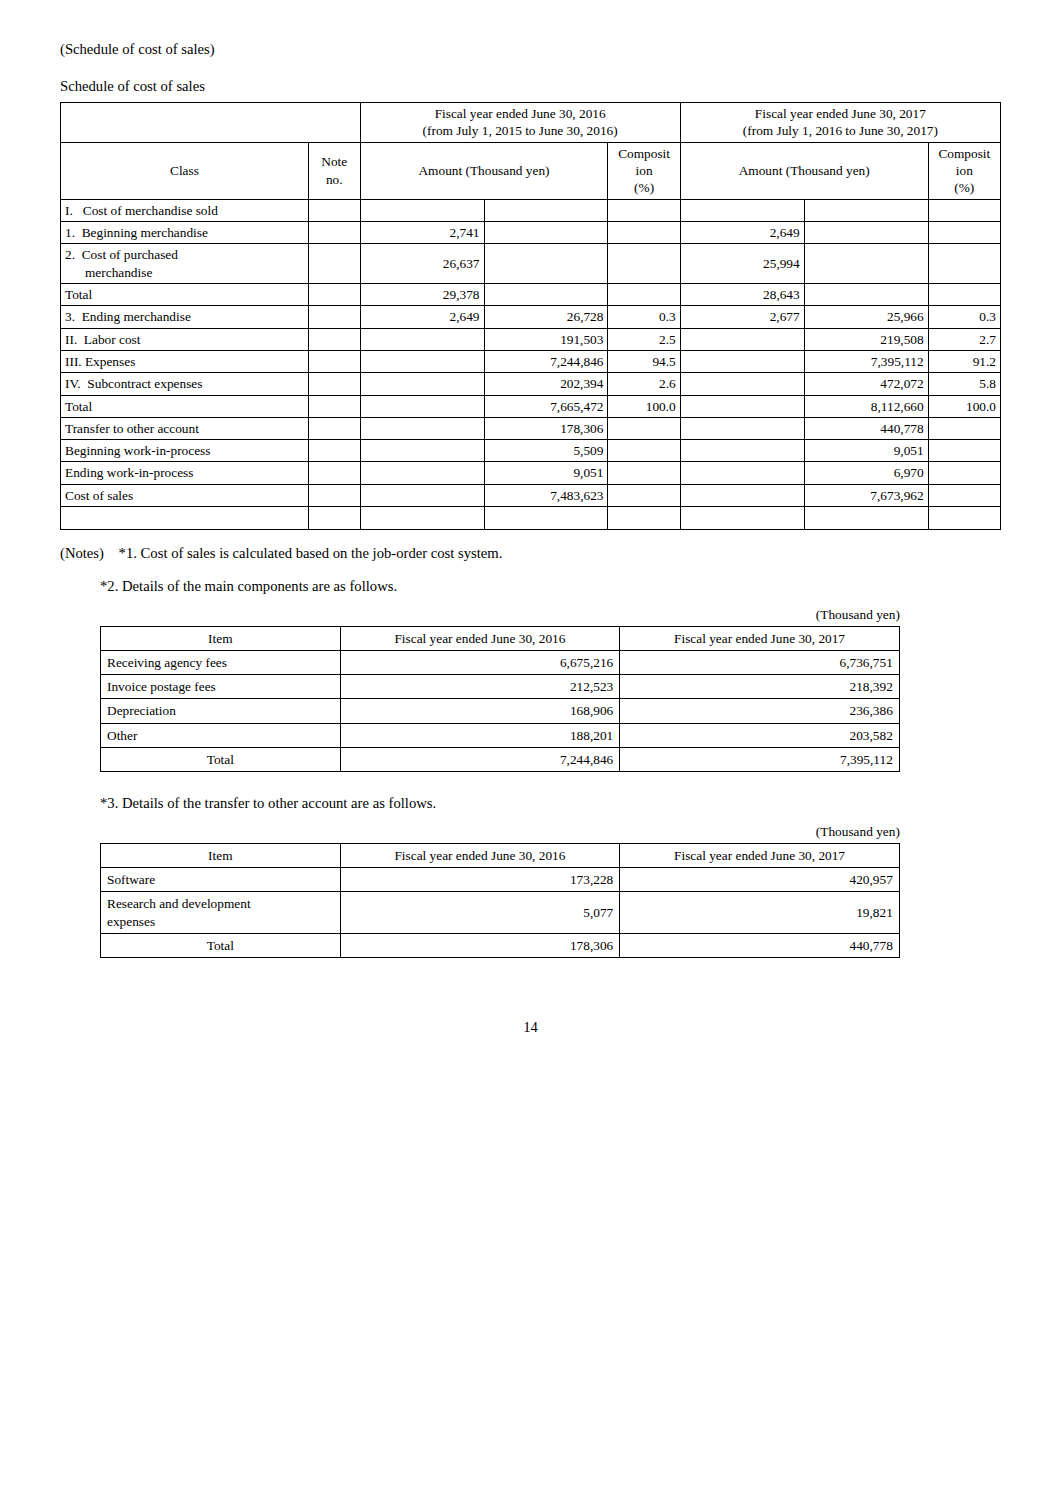(Schedule of cost of sales)
Schedule of cost of sales
| | Fiscal year ended June 30, 2016 (from July 1, 2015 to June 30, 2016) | Fiscal year ended June 30, 2017 (from July 1, 2016 to June 30, 2017) |
| Class | Note no. | Amount (Thousand yen) | Composit ion (%) | Amount (Thousand yen) | Composit ion (%) |
| I. Cost of merchandise sold | | | | | | | |
| 1. Beginning merchandise | | 2,741 | | | 2,649 | | |
| 2. Cost of purchased merchandise | | 26,637 | | | 25,994 | | |
| Total | | 29,378 | | | 28,643 | | |
| 3. Ending merchandise | | 2,649 | 26,728 | 0.3 | 2,677 | 25,966 | 0.3 |
| II. Labor cost | | | 191,503 | 2.5 | | 219,508 | 2.7 |
| III. Expenses | | | 7,244,846 | 94.5 | | 7,395,112 | 91.2 |
| IV. Subcontract expenses | | | 202,394 | 2.6 | | 472,072 | 5.8 |
| Total | | | 7,665,472 | 100.0 | | 8,112,660 | 100.0 |
| Transfer to other account | | | 178,306 | | | 440,778 | |
| Beginning work-in-process | | | 5,509 | | | 9,051 | |
| Ending work-in-process | | | 9,051 | | | 6,970 | |
| Cost of sales | | | 7,483,623 | | | 7,673,962 | |
(Notes) *1. Cost of sales is calculated based on the job-order cost system.
*2. Details of the main components are as follows.
(Thousand yen)
| Item | Fiscal year ended June 30, 2016 | Fiscal year ended June 30, 2017 |
| --- | --- | --- |
| Receiving agency fees | 6,675,216 | 6,736,751 |
| Invoice postage fees | 212,523 | 218,392 |
| Depreciation | 168,906 | 236,386 |
| Other | 188,201 | 203,582 |
| Total | 7,244,846 | 7,395,112 |
*3. Details of the transfer to other account are as follows.
(Thousand yen)
| Item | Fiscal year ended June 30, 2016 | Fiscal year ended June 30, 2017 |
| --- | --- | --- |
| Software | 173,228 | 420,957 |
| Research and development expenses | 5,077 | 19,821 |
| Total | 178,306 | 440,778 |
14